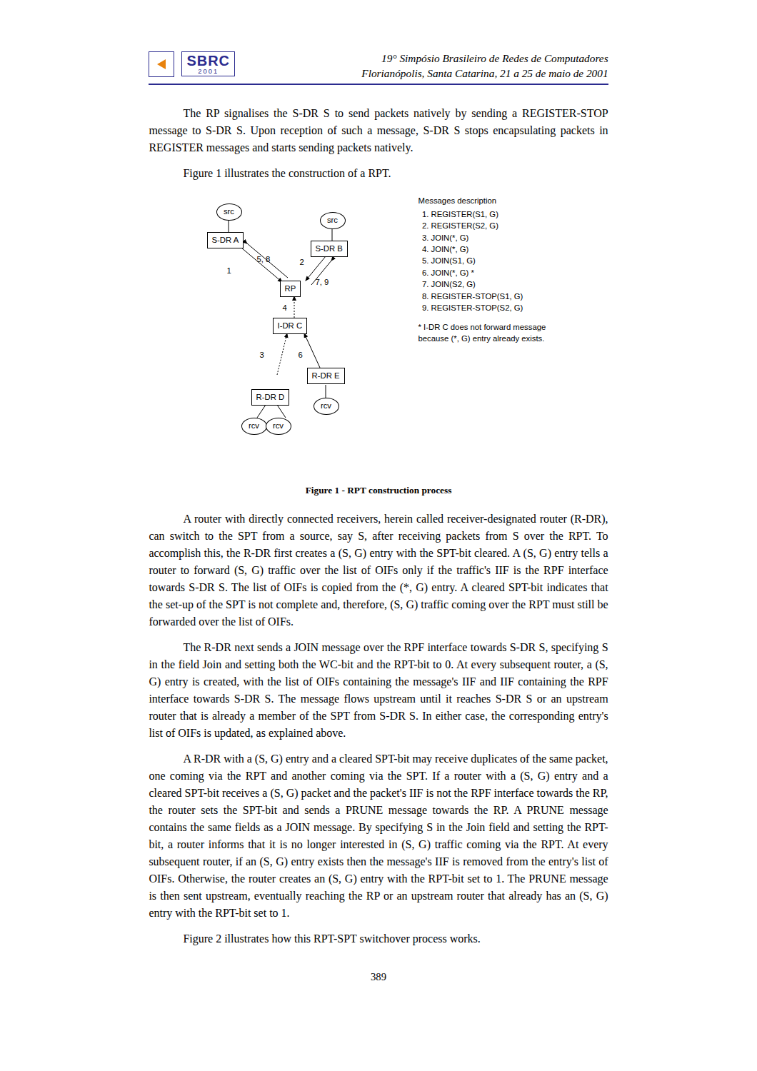SBRC
2001
19° Simpósio Brasileiro de Redes de Computadores
Florianópolis, Santa Catarina, 21 a 25 de maio de 2001
The RP signalises the S-DR S to send packets natively by sending a REGISTER-STOP message to S-DR S. Upon reception of such a message, S-DR S stops encapsulating packets in REGISTER messages and starts sending packets natively.
Figure 1 illustrates the construction of a RPT.
src
S-DR A
src
S-DR B
RP
I-DR C
R-DR E
rcv
R-DR D
rcv
rcv
5, 8
1
2
7, 9
4
3
6
Messages description
REGISTER(S1, G)
REGISTER(S2, G)
JOIN(*, G)
JOIN(*, G)
JOIN(S1, G)
JOIN(*, G) *
JOIN(S2, G)
REGISTER-STOP(S1, G)
REGISTER-STOP(S2, G)
* I-DR C does not forward message because (*, G) entry already exists.
Figure 1 - RPT construction process
A router with directly connected receivers, herein called receiver-designated router (R-DR), can switch to the SPT from a source, say S, after receiving packets from S over the RPT. To accomplish this, the R-DR first creates a (S, G) entry with the SPT-bit cleared. A (S, G) entry tells a router to forward (S, G) traffic over the list of OIFs only if the traffic's IIF is the RPF interface towards S-DR S. The list of OIFs is copied from the (*, G) entry. A cleared SPT-bit indicates that the set-up of the SPT is not complete and, therefore, (S, G) traffic coming over the RPT must still be forwarded over the list of OIFs.
The R-DR next sends a JOIN message over the RPF interface towards S-DR S, specifying S in the field Join and setting both the WC-bit and the RPT-bit to 0. At every subsequent router, a (S, G) entry is created, with the list of OIFs containing the message's IIF and IIF containing the RPF interface towards S-DR S. The message flows upstream until it reaches S-DR S or an upstream router that is already a member of the SPT from S-DR S. In either case, the corresponding entry's list of OIFs is updated, as explained above.
A R-DR with a (S, G) entry and a cleared SPT-bit may receive duplicates of the same packet, one coming via the RPT and another coming via the SPT. If a router with a (S, G) entry and a cleared SPT-bit receives a (S, G) packet and the packet's IIF is not the RPF interface towards the RP, the router sets the SPT-bit and sends a PRUNE message towards the RP. A PRUNE message contains the same fields as a JOIN message. By specifying S in the Join field and setting the RPT-bit, a router informs that it is no longer interested in (S, G) traffic coming via the RPT. At every subsequent router, if an (S, G) entry exists then the message's IIF is removed from the entry's list of OIFs. Otherwise, the router creates an (S, G) entry with the RPT-bit set to 1. The PRUNE message is then sent upstream, eventually reaching the RP or an upstream router that already has an (S, G) entry with the RPT-bit set to 1.
Figure 2 illustrates how this RPT-SPT switchover process works.
389